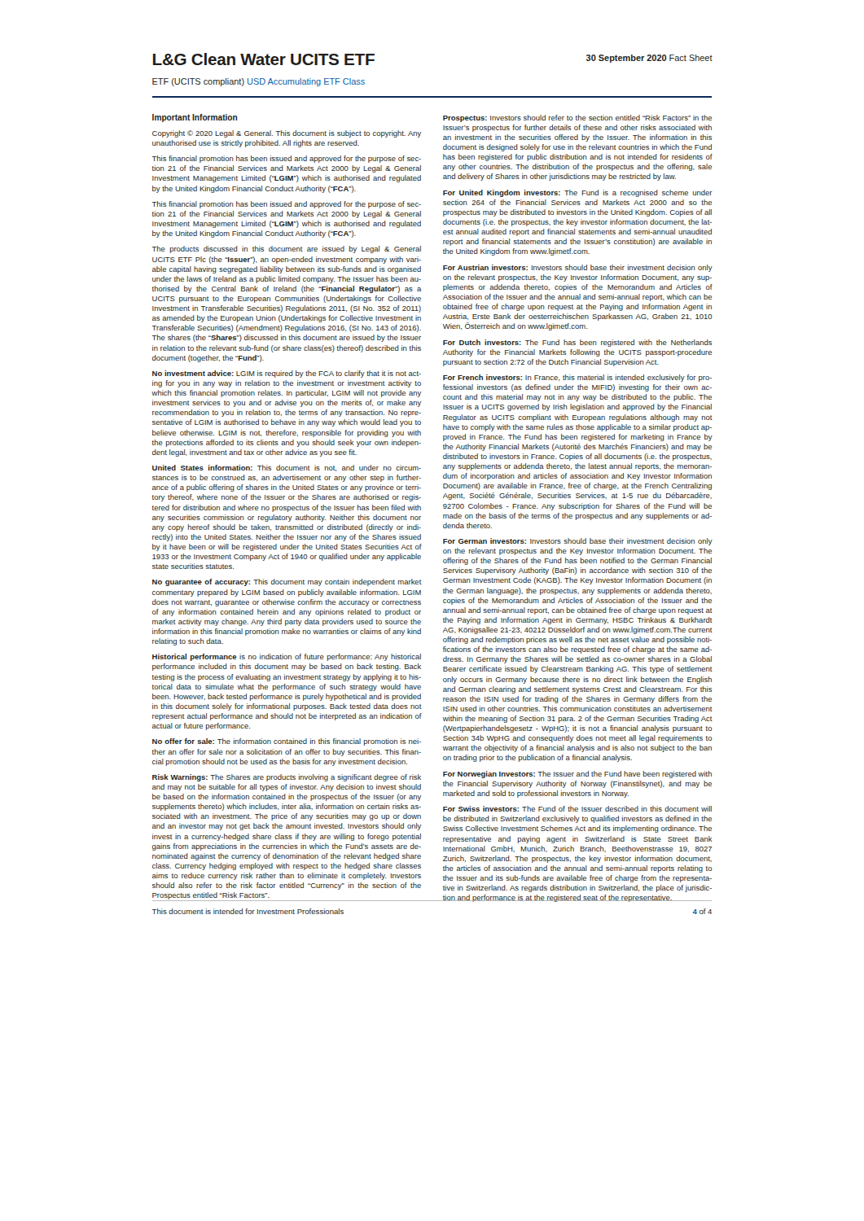L&G Clean Water UCITS ETF
ETF (UCITS compliant) USD Accumulating ETF Class
30 September 2020 Fact Sheet
Important Information
Copyright © 2020 Legal & General. This document is subject to copyright. Any unauthorised use is strictly prohibited. All rights are reserved.
This financial promotion has been issued and approved for the purpose of section 21 of the Financial Services and Markets Act 2000 by Legal & General Investment Management Limited (“LGIM”) which is authorised and regulated by the United Kingdom Financial Conduct Authority (“FCA”).
This financial promotion has been issued and approved for the purpose of section 21 of the Financial Services and Markets Act 2000 by Legal & General Investment Management Limited (“LGIM”) which is authorised and regulated by the United Kingdom Financial Conduct Authority (“FCA”).
The products discussed in this document are issued by Legal & General UCITS ETF Plc (the “Issuer”), an open-ended investment company with variable capital having segregated liability between its sub-funds and is organised under the laws of Ireland as a public limited company. The Issuer has been authorised by the Central Bank of Ireland (the “Financial Regulator”) as a UCITS pursuant to the European Communities (Undertakings for Collective Investment in Transferable Securities) Regulations 2011, (SI No. 352 of 2011) as amended by the European Union (Undertakings for Collective Investment in Transferable Securities) (Amendment) Regulations 2016, (SI No. 143 of 2016). The shares (the “Shares”) discussed in this document are issued by the Issuer in relation to the relevant sub-fund (or share class(es) thereof) described in this document (together, the “Fund”).
No investment advice: LGIM is required by the FCA to clarify that it is not acting for you in any way in relation to the investment or investment activity to which this financial promotion relates. In particular, LGIM will not provide any investment services to you and or advise you on the merits of, or make any recommendation to you in relation to, the terms of any transaction. No representative of LGIM is authorised to behave in any way which would lead you to believe otherwise. LGIM is not, therefore, responsible for providing you with the protections afforded to its clients and you should seek your own independent legal, investment and tax or other advice as you see fit.
United States information: This document is not, and under no circumstances is to be construed as, an advertisement or any other step in furtherance of a public offering of shares in the United States or any province or territory thereof, where none of the Issuer or the Shares are authorised or registered for distribution and where no prospectus of the Issuer has been filed with any securities commission or regulatory authority. Neither this document nor any copy hereof should be taken, transmitted or distributed (directly or indirectly) into the United States. Neither the Issuer nor any of the Shares issued by it have been or will be registered under the United States Securities Act of 1933 or the Investment Company Act of 1940 or qualified under any applicable state securities statutes.
No guarantee of accuracy: This document may contain independent market commentary prepared by LGIM based on publicly available information. LGIM does not warrant, guarantee or otherwise confirm the accuracy or correctness of any information contained herein and any opinions related to product or market activity may change. Any third party data providers used to source the information in this financial promotion make no warranties or claims of any kind relating to such data.
Historical performance is no indication of future performance: Any historical performance included in this document may be based on back testing. Back testing is the process of evaluating an investment strategy by applying it to historical data to simulate what the performance of such strategy would have been. However, back tested performance is purely hypothetical and is provided in this document solely for informational purposes. Back tested data does not represent actual performance and should not be interpreted as an indication of actual or future performance.
No offer for sale: The information contained in this financial promotion is neither an offer for sale nor a solicitation of an offer to buy securities. This financial promotion should not be used as the basis for any investment decision.
Risk Warnings: The Shares are products involving a significant degree of risk and may not be suitable for all types of investor. Any decision to invest should be based on the information contained in the prospectus of the Issuer (or any supplements thereto) which includes, inter alia, information on certain risks associated with an investment. The price of any securities may go up or down and an investor may not get back the amount invested. Investors should only invest in a currency-hedged share class if they are willing to forego potential gains from appreciations in the currencies in which the Fund’s assets are denominated against the currency of denomination of the relevant hedged share class. Currency hedging employed with respect to the hedged share classes aims to reduce currency risk rather than to eliminate it completely. Investors should also refer to the risk factor entitled “Currency” in the section of the Prospectus entitled “Risk Factors”.
Prospectus: Investors should refer to the section entitled “Risk Factors” in the Issuer’s prospectus for further details of these and other risks associated with an investment in the securities offered by the Issuer. The information in this document is designed solely for use in the relevant countries in which the Fund has been registered for public distribution and is not intended for residents of any other countries. The distribution of the prospectus and the offering, sale and delivery of Shares in other jurisdictions may be restricted by law.
For United Kingdom investors: The Fund is a recognised scheme under section 264 of the Financial Services and Markets Act 2000 and so the prospectus may be distributed to investors in the United Kingdom. Copies of all documents (i.e. the prospectus, the key investor information document, the latest annual audited report and financial statements and semi-annual unaudited report and financial statements and the Issuer’s constitution) are available in the United Kingdom from www.lgimetf.com.
For Austrian investors: Investors should base their investment decision only on the relevant prospectus, the Key Investor Information Document, any supplements or addenda thereto, copies of the Memorandum and Articles of Association of the Issuer and the annual and semi-annual report, which can be obtained free of charge upon request at the Paying and Information Agent in Austria, Erste Bank der oesterreichischen Sparkassen AG, Graben 21, 1010 Wien, Österreich and on www.lgimetf.com.
For Dutch investors: The Fund has been registered with the Netherlands Authority for the Financial Markets following the UCITS passport-procedure pursuant to section 2:72 of the Dutch Financial Supervision Act.
For French investors: In France, this material is intended exclusively for professional investors (as defined under the MIFID) investing for their own account and this material may not in any way be distributed to the public. The Issuer is a UCITS governed by Irish legislation and approved by the Financial Regulator as UCITS compliant with European regulations although may not have to comply with the same rules as those applicable to a similar product approved in France. The Fund has been registered for marketing in France by the Authority Financial Markets (Autorité des Marchés Financiers) and may be distributed to investors in France. Copies of all documents (i.e. the prospectus, any supplements or addenda thereto, the latest annual reports, the memorandum of incorporation and articles of association and Key Investor Information Document) are available in France, free of charge, at the French Centralizing Agent, Société Générale, Securities Services, at 1-5 rue du Débarcadère, 92700 Colombes - France. Any subscription for Shares of the Fund will be made on the basis of the terms of the prospectus and any supplements or addenda thereto.
For German investors: Investors should base their investment decision only on the relevant prospectus and the Key Investor Information Document. The offering of the Shares of the Fund has been notified to the German Financial Services Supervisory Authority (BaFin) in accordance with section 310 of the German Investment Code (KAGB). The Key Investor Information Document (in the German language), the prospectus, any supplements or addenda thereto, copies of the Memorandum and Articles of Association of the Issuer and the annual and semi-annual report, can be obtained free of charge upon request at the Paying and Information Agent in Germany, HSBC Trinkaus & Burkhardt AG, Königsallee 21-23, 40212 Düsseldorf and on www.lgimetf.com.The current offering and redemption prices as well as the net asset value and possible notifications of the investors can also be requested free of charge at the same address. In Germany the Shares will be settled as co-owner shares in a Global Bearer certificate issued by Clearstream Banking AG. This type of settlement only occurs in Germany because there is no direct link between the English and German clearing and settlement systems Crest and Clearstream. For this reason the ISIN used for trading of the Shares in Germany differs from the ISIN used in other countries. This communication constitutes an advertisement within the meaning of Section 31 para. 2 of the German Securities Trading Act (Wertpapierhandelsgesetz - WpHG); it is not a financial analysis pursuant to Section 34b WpHG and consequently does not meet all legal requirements to warrant the objectivity of a financial analysis and is also not subject to the ban on trading prior to the publication of a financial analysis.
For Norwegian Investors: The Issuer and the Fund have been registered with the Financial Supervisory Authority of Norway (Finanstilsynet), and may be marketed and sold to professional investors in Norway.
For Swiss investors: The Fund of the Issuer described in this document will be distributed in Switzerland exclusively to qualified investors as defined in the Swiss Collective Investment Schemes Act and its implementing ordinance. The representative and paying agent in Switzerland is State Street Bank International GmbH, Munich, Zurich Branch, Beethovenstrasse 19, 8027 Zurich, Switzerland. The prospectus, the key investor information document, the articles of association and the annual and semi-annual reports relating to the Issuer and its sub-funds are available free of charge from the representative in Switzerland. As regards distribution in Switzerland, the place of jurisdiction and performance is at the registered seat of the representative.
This document is intended for Investment Professionals
4 of 4